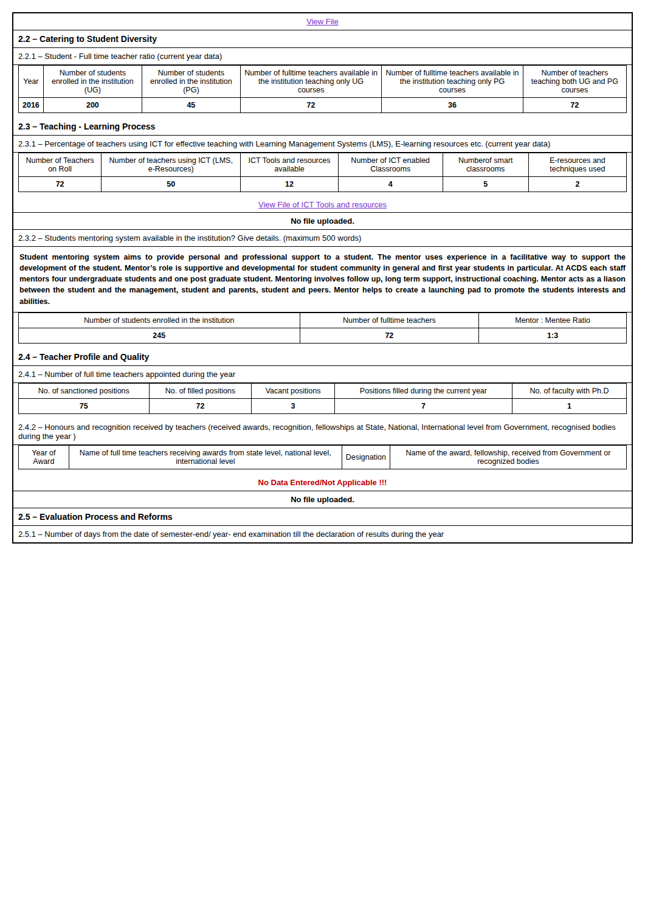View File
2.2 – Catering to Student Diversity
2.2.1 – Student - Full time teacher ratio (current year data)
| Year | Number of students enrolled in the institution (UG) | Number of students enrolled in the institution (PG) | Number of fulltime teachers available in the institution teaching only UG courses | Number of fulltime teachers available in the institution teaching only PG courses | Number of teachers teaching both UG and PG courses |
| --- | --- | --- | --- | --- | --- |
| 2016 | 200 | 45 | 72 | 36 | 72 |
2.3 – Teaching - Learning Process
2.3.1 – Percentage of teachers using ICT for effective teaching with Learning Management Systems (LMS), E-learning resources etc. (current year data)
| Number of Teachers on Roll | Number of teachers using ICT (LMS, e-Resources) | ICT Tools and resources available | Number of ICT enabled Classrooms | Numberof smart classrooms | E-resources and techniques used |
| --- | --- | --- | --- | --- | --- |
| 72 | 50 | 12 | 4 | 5 | 2 |
View File of ICT Tools and resources
No file uploaded.
2.3.2 – Students mentoring system available in the institution? Give details. (maximum 500 words)
Student mentoring system aims to provide personal and professional support to a student. The mentor uses experience in a facilitative way to support the development of the student. Mentor’s role is supportive and developmental for student community in general and first year students in particular. At ACDS each staff mentors four undergraduate students and one post graduate student. Mentoring involves follow up, long term support, instructional coaching. Mentor acts as a liason between the student and the management, student and parents, student and peers. Mentor helps to create a launching pad to promote the students interests and abilities.
| Number of students enrolled in the institution | Number of fulltime teachers | Mentor : Mentee Ratio |
| --- | --- | --- |
| 245 | 72 | 1:3 |
2.4 – Teacher Profile and Quality
2.4.1 – Number of full time teachers appointed during the year
| No. of sanctioned positions | No. of filled positions | Vacant positions | Positions filled during the current year | No. of faculty with Ph.D |
| --- | --- | --- | --- | --- |
| 75 | 72 | 3 | 7 | 1 |
2.4.2 – Honours and recognition received by teachers (received awards, recognition, fellowships at State, National, International level from Government, recognised bodies during the year )
| Year of Award | Name of full time teachers receiving awards from state level, national level, international level | Designation | Name of the award, fellowship, received from Government or recognized bodies |
| --- | --- | --- | --- |
No Data Entered/Not Applicable !!!
No file uploaded.
2.5 – Evaluation Process and Reforms
2.5.1 – Number of days from the date of semester-end/ year- end examination till the declaration of results during the year